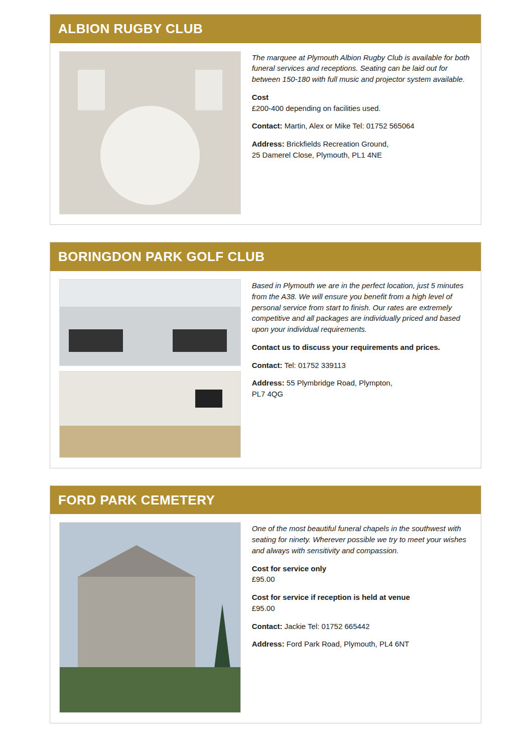Albion Rugby Club
The marquee at Plymouth Albion Rugby Club is available for both funeral services and receptions. Seating can be laid out for between 150-180 with full music and projector system available.
Cost£200-400 depending on facilities used.
Contact: Martin, Alex or Mike Tel: 01752 565064
Address: Brickfields Recreation Ground,
25 Damerel Close, Plymouth, PL1 4NE
Boringdon Park Golf Club
Based in Plymouth we are in the perfect location, just 5 minutes from the A38. We will ensure you benefit from a high level of personal service from start to finish. Our rates are extremely competitive and all packages are individually priced and based upon your individual requirements.
Contact us to discuss your requirements and prices.
Contact: Tel: 01752 339113
Address: 55 Plymbridge Road, Plympton,
PL7 4QG
Ford Park Cemetery
One of the most beautiful funeral chapels in the southwest with seating for ninety. Wherever possible we try to meet your wishes and always with sensitivity and compassion.
Cost for service only£95.00
Cost for service if reception is held at venue£95.00
Contact: Jackie Tel: 01752 665442
Address: Ford Park Road, Plymouth, PL4 6NT